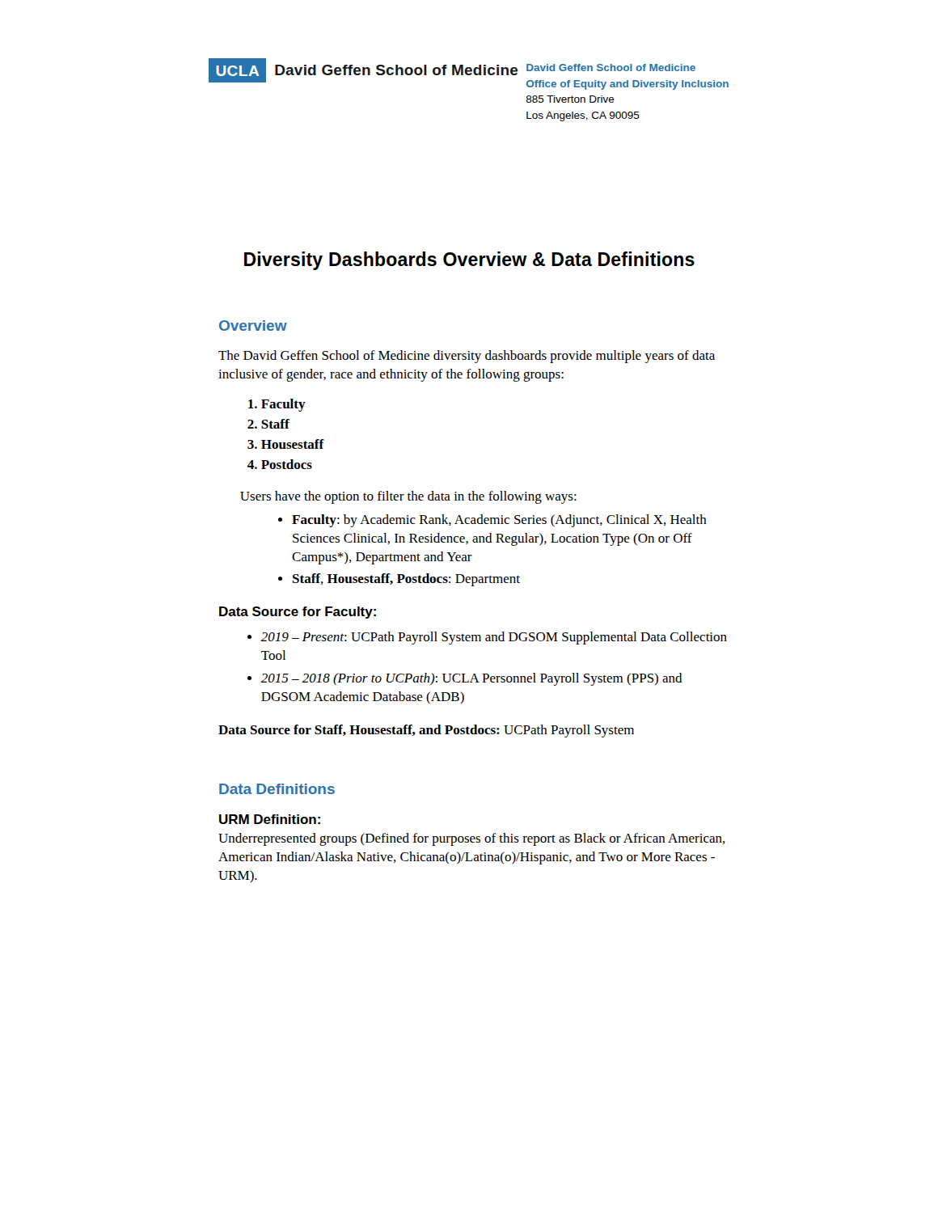UCLA
David Geffen School of Medicine
David Geffen School of Medicine
Office of Equity and Diversity Inclusion
885 Tiverton Drive
Los Angeles, CA 90095
Diversity Dashboards Overview & Data Definitions
Overview
The David Geffen School of Medicine diversity dashboards provide multiple years of data inclusive of gender, race and ethnicity of the following groups:
Faculty
Staff
Housestaff
Postdocs
Users have the option to filter the data in the following ways:
Faculty: by Academic Rank, Academic Series (Adjunct, Clinical X, Health Sciences Clinical, In Residence, and Regular), Location Type (On or Off Campus*), Department and Year
Staff, Housestaff, Postdocs: Department
Data Source for Faculty:
2019 – Present: UCPath Payroll System and DGSOM Supplemental Data Collection Tool
2015 – 2018 (Prior to UCPath): UCLA Personnel Payroll System (PPS) and DGSOM Academic Database (ADB)
Data Source for Staff, Housestaff, and Postdocs: UCPath Payroll System
Data Definitions
URM Definition:
Underrepresented groups (Defined for purposes of this report as Black or African American, American Indian/Alaska Native, Chicana(o)/Latina(o)/Hispanic, and Two or More Races - URM).